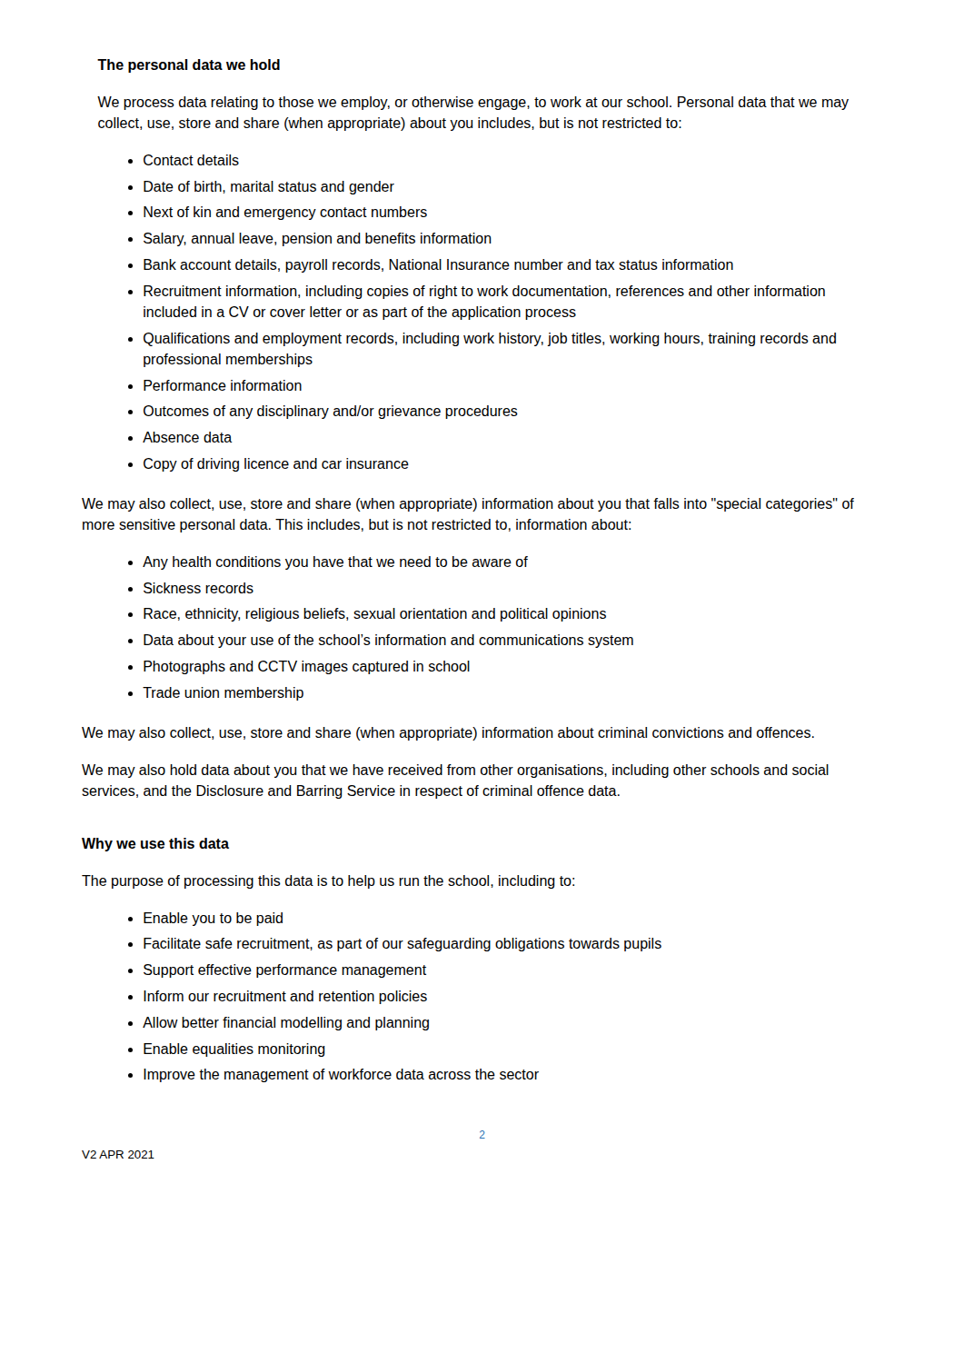The personal data we hold
We process data relating to those we employ, or otherwise engage, to work at our school. Personal data that we may collect, use, store and share (when appropriate) about you includes, but is not restricted to:
Contact details
Date of birth, marital status and gender
Next of kin and emergency contact numbers
Salary, annual leave, pension and benefits information
Bank account details, payroll records, National Insurance number and tax status information
Recruitment information, including copies of right to work documentation, references and other information included in a CV or cover letter or as part of the application process
Qualifications and employment records, including work history, job titles, working hours, training records and professional memberships
Performance information
Outcomes of any disciplinary and/or grievance procedures
Absence data
Copy of driving licence and car insurance
We may also collect, use, store and share (when appropriate) information about you that falls into "special categories" of more sensitive personal data. This includes, but is not restricted to, information about:
Any health conditions you have that we need to be aware of
Sickness records
Race, ethnicity, religious beliefs, sexual orientation and political opinions
Data about your use of the school’s information and communications system
Photographs and CCTV images captured in school
Trade union membership
We may also collect, use, store and share (when appropriate) information about criminal convictions and offences.
We may also hold data about you that we have received from other organisations, including other schools and social services, and the Disclosure and Barring Service in respect of criminal offence data.
Why we use this data
The purpose of processing this data is to help us run the school, including to:
Enable you to be paid
Facilitate safe recruitment, as part of our safeguarding obligations towards pupils
Support effective performance management
Inform our recruitment and retention policies
Allow better financial modelling and planning
Enable equalities monitoring
Improve the management of workforce data across the sector
2
V2 APR 2021